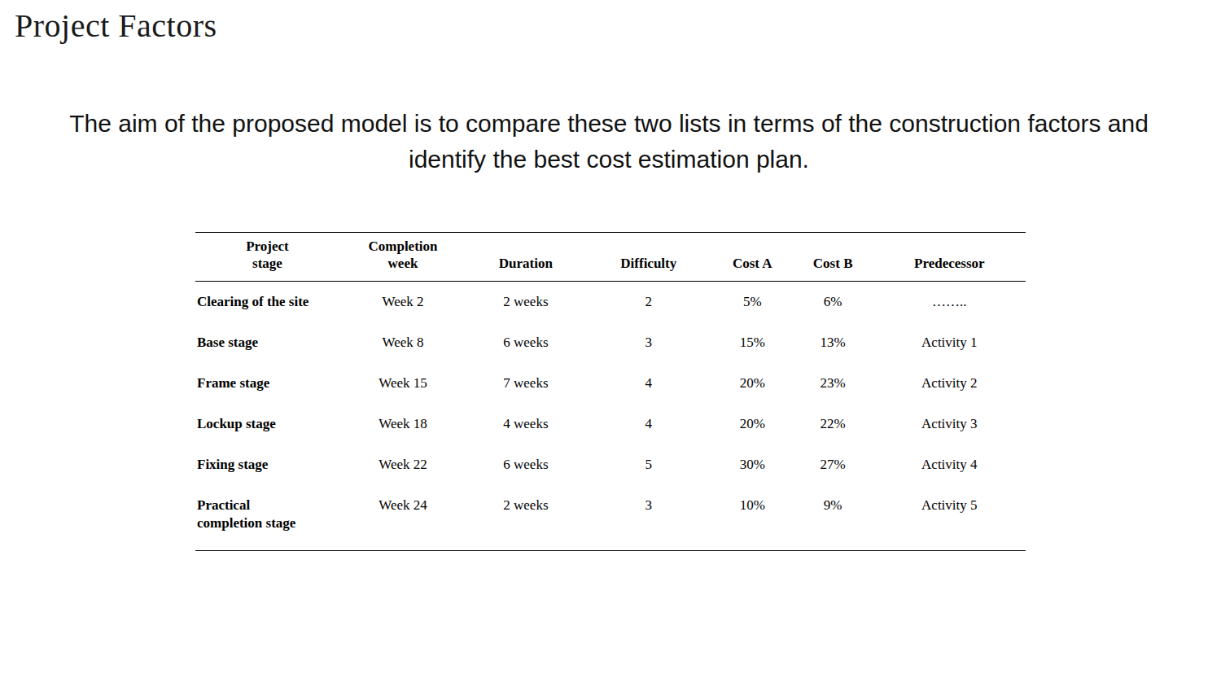Project Factors
The aim of the proposed model is to compare these two lists in terms of the construction factors and identify the best cost estimation plan.
| Project stage | Completion week | Duration | Difficulty | Cost A | Cost B | Predecessor |
| --- | --- | --- | --- | --- | --- | --- |
| Clearing of the site | Week 2 | 2 weeks | 2 | 5% | 6% | …….. |
| Base stage | Week 8 | 6 weeks | 3 | 15% | 13% | Activity 1 |
| Frame stage | Week 15 | 7 weeks | 4 | 20% | 23% | Activity 2 |
| Lockup stage | Week 18 | 4 weeks | 4 | 20% | 22% | Activity 3 |
| Fixing stage | Week 22 | 6 weeks | 5 | 30% | 27% | Activity 4 |
| Practical completion stage | Week 24 | 2 weeks | 3 | 10% | 9% | Activity 5 |